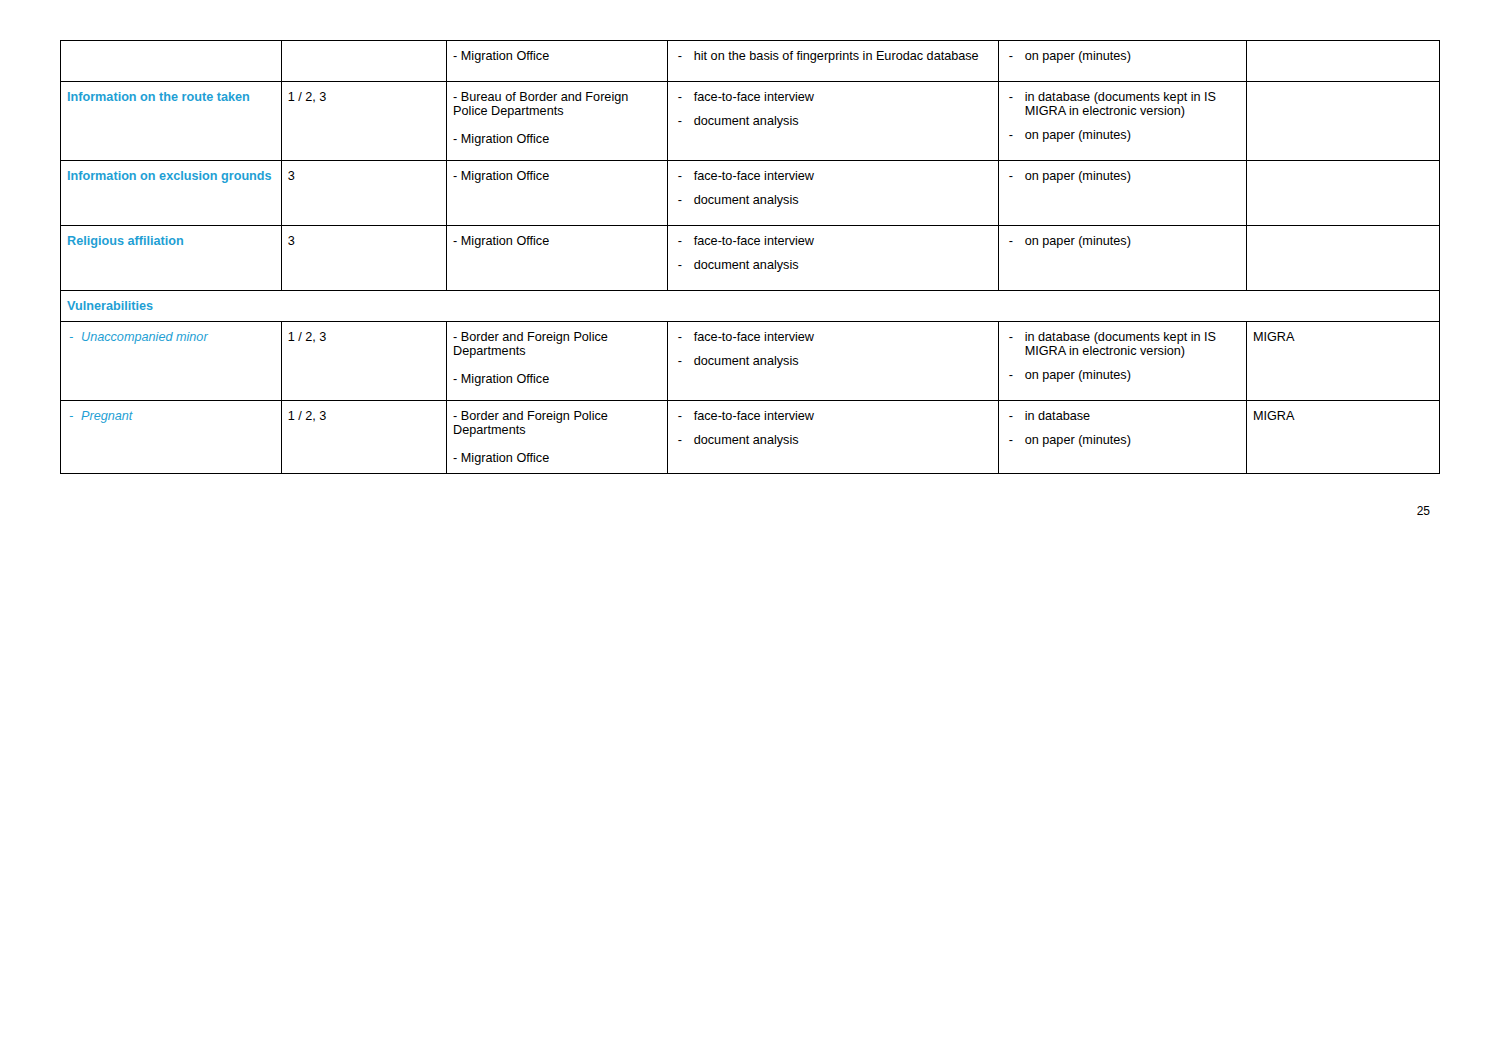| | | - Migration Office | hit on the basis of fingerprints in Eurodac database | on paper (minutes) | |
| Information on the route taken | 1 / 2, 3 | - Bureau of Border and Foreign Police Departments - Migration Office | face-to-face interview document analysis | in database (documents kept in IS MIGRA in electronic version) on paper (minutes) | |
| Information on exclusion grounds | 3 | - Migration Office | face-to-face interview document analysis | on paper (minutes) | |
| Religious affiliation | 3 | - Migration Office | face-to-face interview document analysis | on paper (minutes) | |
| Vulnerabilities |
| Unaccompanied minor | 1 / 2, 3 | - Border and Foreign Police Departments - Migration Office | face-to-face interview document analysis | in database (documents kept in IS MIGRA in electronic version) on paper (minutes) | MIGRA |
| Pregnant | 1 / 2, 3 | - Border and Foreign Police Departments - Migration Office | face-to-face interview document analysis | in database on paper (minutes) | MIGRA |
25